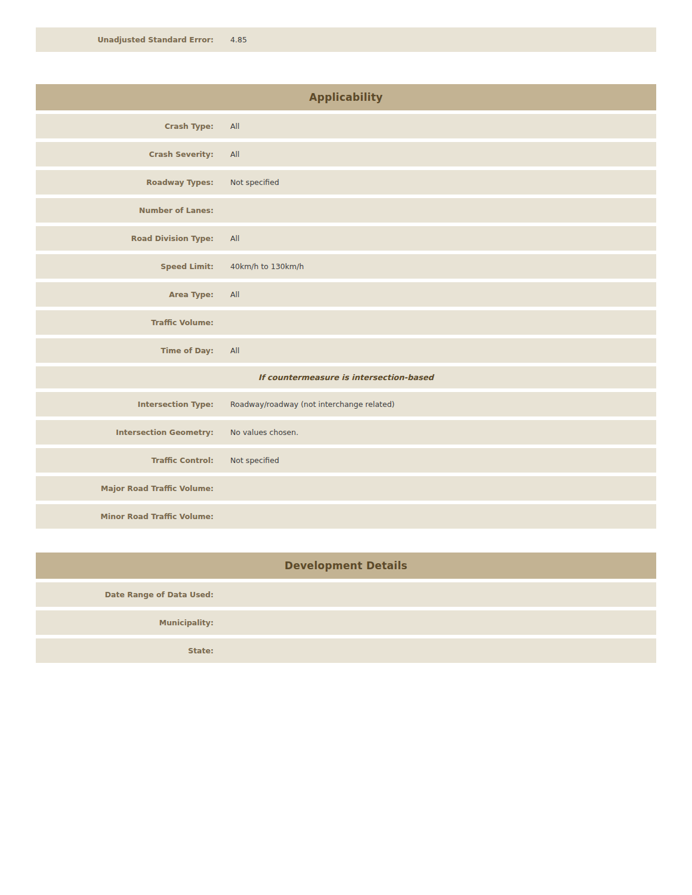| Unadjusted Standard Error: | 4.85 |
Applicability
| Crash Type: | All |
| Crash Severity: | All |
| Roadway Types: | Not specified |
| Number of Lanes: | |
| Road Division Type: | All |
| Speed Limit: | 40km/h to 130km/h |
| Area Type: | All |
| Traffic Volume: | |
| Time of Day: | All |
| If countermeasure is intersection-based |
| Intersection Type: | Roadway/roadway (not interchange related) |
| Intersection Geometry: | No values chosen. |
| Traffic Control: | Not specified |
| Major Road Traffic Volume: | |
| Minor Road Traffic Volume: | |
Development Details
| Date Range of Data Used: | |
| Municipality: | |
| State: | |